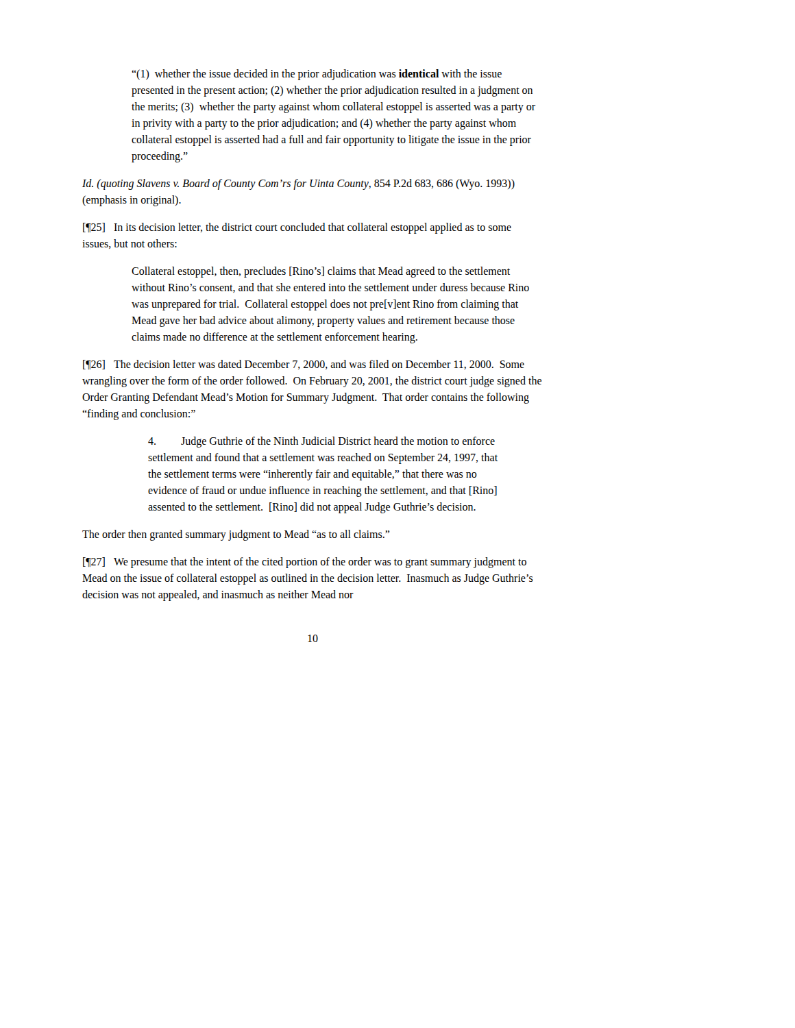“(1) whether the issue decided in the prior adjudication was identical with the issue presented in the present action; (2) whether the prior adjudication resulted in a judgment on the merits; (3) whether the party against whom collateral estoppel is asserted was a party or in privity with a party to the prior adjudication; and (4) whether the party against whom collateral estoppel is asserted had a full and fair opportunity to litigate the issue in the prior proceeding.”
Id. (quoting Slavens v. Board of County Com’rs for Uinta County, 854 P.2d 683, 686 (Wyo. 1993)) (emphasis in original).
[¶25] In its decision letter, the district court concluded that collateral estoppel applied as to some issues, but not others:
Collateral estoppel, then, precludes [Rino’s] claims that Mead agreed to the settlement without Rino’s consent, and that she entered into the settlement under duress because Rino was unprepared for trial. Collateral estoppel does not pre[v]ent Rino from claiming that Mead gave her bad advice about alimony, property values and retirement because those claims made no difference at the settlement enforcement hearing.
[¶26] The decision letter was dated December 7, 2000, and was filed on December 11, 2000. Some wrangling over the form of the order followed. On February 20, 2001, the district court judge signed the Order Granting Defendant Mead’s Motion for Summary Judgment. That order contains the following “finding and conclusion:”
4. Judge Guthrie of the Ninth Judicial District heard the motion to enforce settlement and found that a settlement was reached on September 24, 1997, that the settlement terms were “inherently fair and equitable,” that there was no evidence of fraud or undue influence in reaching the settlement, and that [Rino] assented to the settlement. [Rino] did not appeal Judge Guthrie’s decision.
The order then granted summary judgment to Mead “as to all claims.”
[¶27] We presume that the intent of the cited portion of the order was to grant summary judgment to Mead on the issue of collateral estoppel as outlined in the decision letter. Inasmuch as Judge Guthrie’s decision was not appealed, and inasmuch as neither Mead nor
10